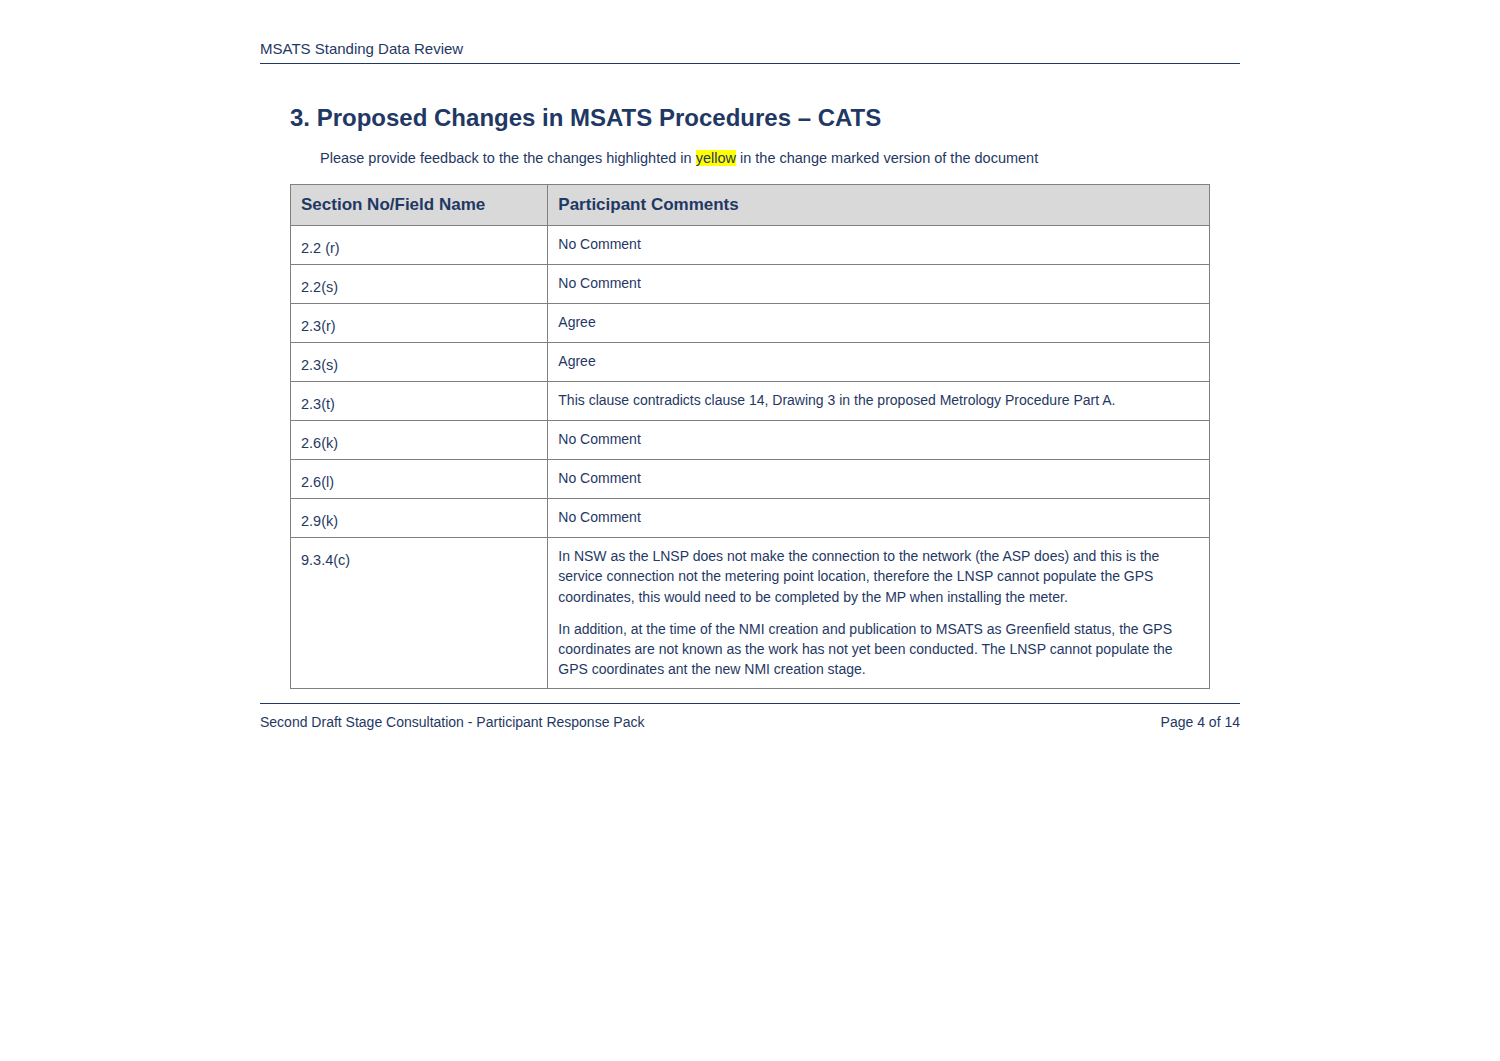MSATS Standing Data Review
3. Proposed Changes in MSATS Procedures – CATS
Please provide feedback to the the changes highlighted in yellow in the change marked version of the document
| Section No/Field Name | Participant Comments |
| --- | --- |
| 2.2 (r) | No Comment |
| 2.2(s) | No Comment |
| 2.3(r) | Agree |
| 2.3(s) | Agree |
| 2.3(t) | This clause contradicts clause 14, Drawing 3 in the proposed Metrology Procedure Part A. |
| 2.6(k) | No Comment |
| 2.6(l) | No Comment |
| 2.9(k) | No Comment |
| 9.3.4(c) | In NSW as the LNSP does not make the connection to the network (the ASP does) and this is the service connection not the metering point location, therefore the LNSP cannot populate the GPS coordinates, this would need to be completed by the MP when installing the meter. In addition, at the time of the NMI creation and publication to MSATS as Greenfield status, the GPS coordinates are not known as the work has not yet been conducted. The LNSP cannot populate the GPS coordinates ant the new NMI creation stage. |
Second Draft Stage Consultation - Participant Response Pack Page 4 of 14